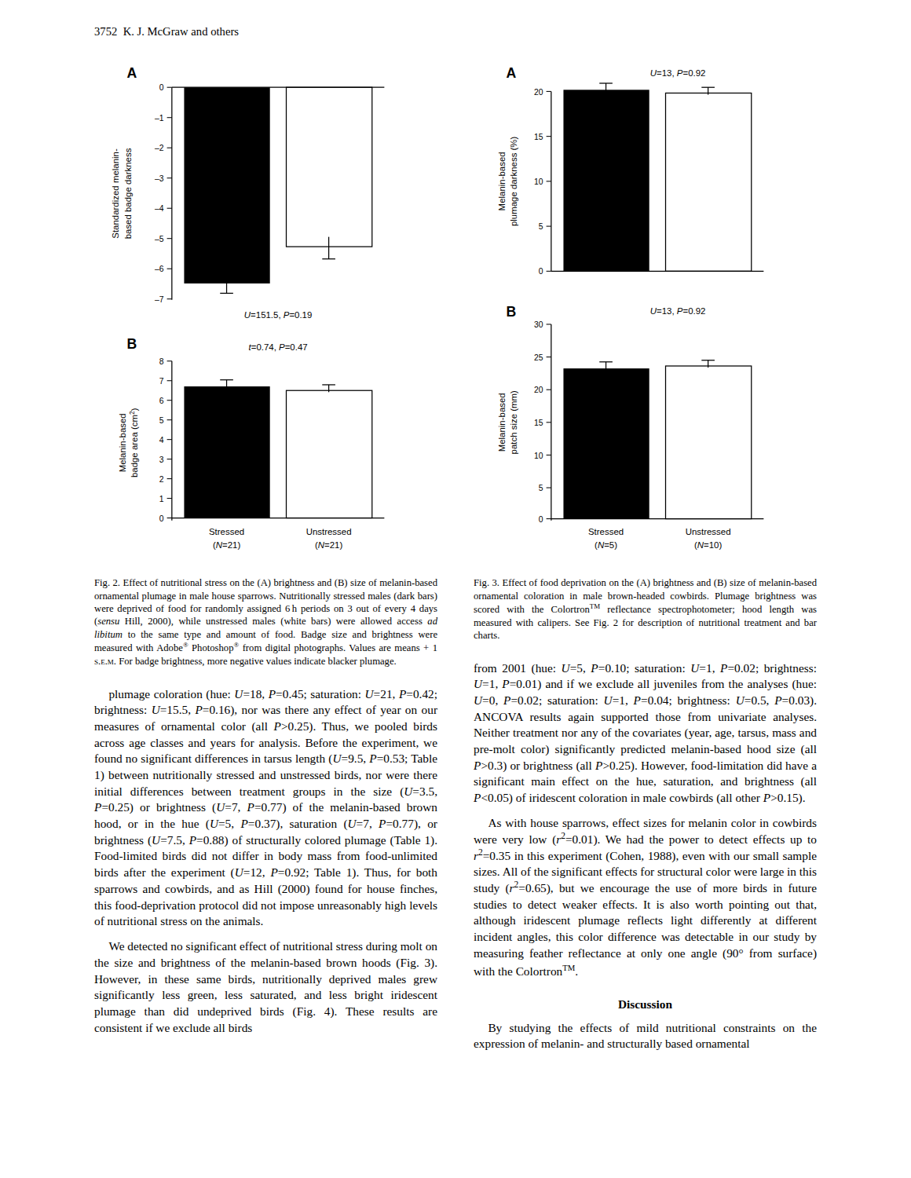3752 K. J. McGraw and others
A 0 –1 –2 –3 –4 –5 –6 –7 Standardized melanin- based badge darkness U=151.5, P=0.19 B 8 7 6 5 4 3 2 1 0 Melanin-based badge area (cm2) t=0.74, P=0.47 Stressed (N=21) Unstressed (N=21)
Fig. 2. Effect of nutritional stress on the (A) brightness and (B) size of melanin-based ornamental plumage in male house sparrows. Nutritionally stressed males (dark bars) were deprived of food for randomly assigned 6 h periods on 3 out of every 4 days (sensu Hill, 2000), while unstressed males (white bars) were allowed access ad libitum to the same type and amount of food. Badge size and brightness were measured with Adobe® Photoshop® from digital photographs. Values are means + 1 s.e.m. For badge brightness, more negative values indicate blacker plumage.
plumage coloration (hue: U=18, P=0.45; saturation: U=21, P=0.42; brightness: U=15.5, P=0.16), nor was there any effect of year on our measures of ornamental color (all P>0.25). Thus, we pooled birds across age classes and years for analysis. Before the experiment, we found no significant differences in tarsus length (U=9.5, P=0.53; Table 1) between nutritionally stressed and unstressed birds, nor were there initial differences between treatment groups in the size (U=3.5, P=0.25) or brightness (U=7, P=0.77) of the melanin-based brown hood, or in the hue (U=5, P=0.37), saturation (U=7, P=0.77), or brightness (U=7.5, P=0.88) of structurally colored plumage (Table 1). Food-limited birds did not differ in body mass from food-unlimited birds after the experiment (U=12, P=0.92; Table 1). Thus, for both sparrows and cowbirds, and as Hill (2000) found for house finches, this food-deprivation protocol did not impose unreasonably high levels of nutritional stress on the animals.
We detected no significant effect of nutritional stress during molt on the size and brightness of the melanin-based brown hoods (Fig. 3). However, in these same birds, nutritionally deprived males grew significantly less green, less saturated, and less bright iridescent plumage than did undeprived birds (Fig. 4). These results are consistent if we exclude all birds
A U=13, P=0.92 20 15 10 5 0 Melanin-based plumage darkness (%) B U=13, P=0.92 30 25 20 15 10 5 0 Melanin-based patch size (mm) Stressed (N=5) Unstressed (N=10)
Fig. 3. Effect of food deprivation on the (A) brightness and (B) size of melanin-based ornamental coloration in male brown-headed cowbirds. Plumage brightness was scored with the ColortronTM reflectance spectrophotometer; hood length was measured with calipers. See Fig. 2 for description of nutritional treatment and bar charts.
from 2001 (hue: U=5, P=0.10; saturation: U=1, P=0.02; brightness: U=1, P=0.01) and if we exclude all juveniles from the analyses (hue: U=0, P=0.02; saturation: U=1, P=0.04; brightness: U=0.5, P=0.03). ANCOVA results again supported those from univariate analyses. Neither treatment nor any of the covariates (year, age, tarsus, mass and pre-molt color) significantly predicted melanin-based hood size (all P>0.3) or brightness (all P>0.25). However, food-limitation did have a significant main effect on the hue, saturation, and brightness (all P<0.05) of iridescent coloration in male cowbirds (all other P>0.15).
As with house sparrows, effect sizes for melanin color in cowbirds were very low (r2=0.01). We had the power to detect effects up to r2=0.35 in this experiment (Cohen, 1988), even with our small sample sizes. All of the significant effects for structural color were large in this study (r2=0.65), but we encourage the use of more birds in future studies to detect weaker effects. It is also worth pointing out that, although iridescent plumage reflects light differently at different incident angles, this color difference was detectable in our study by measuring feather reflectance at only one angle (90° from surface) with the ColortronTM.
Discussion
By studying the effects of mild nutritional constraints on the expression of melanin- and structurally based ornamental